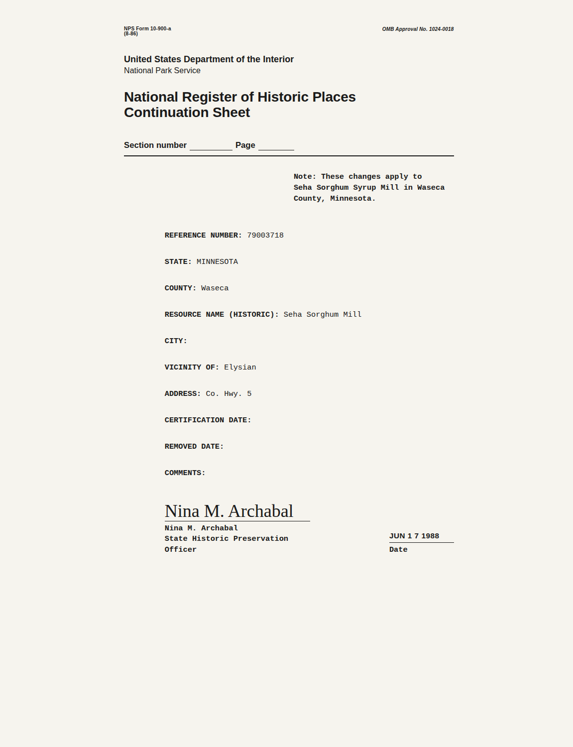NPS Form 10-900-a
(8-86)
OMB Approval No. 1024-0018
United States Department of the Interior
National Park Service
National Register of Historic Places
Continuation Sheet
Section number Page
Note: These changes apply to
Seha Sorghum Syrup Mill in Waseca
County, Minnesota.
REFERENCE NUMBER: 79003718
STATE: MINNESOTA
COUNTY: Waseca
RESOURCE NAME (HISTORIC): Seha Sorghum Mill
CITY:
VICINITY OF: Elysian
ADDRESS: Co. Hwy. 5
CERTIFICATION DATE:
REMOVED DATE:
COMMENTS:
Nina M. Archabal
Nina M. Archabal
State Historic Preservation Officer
JUN 1 7 1988
Date